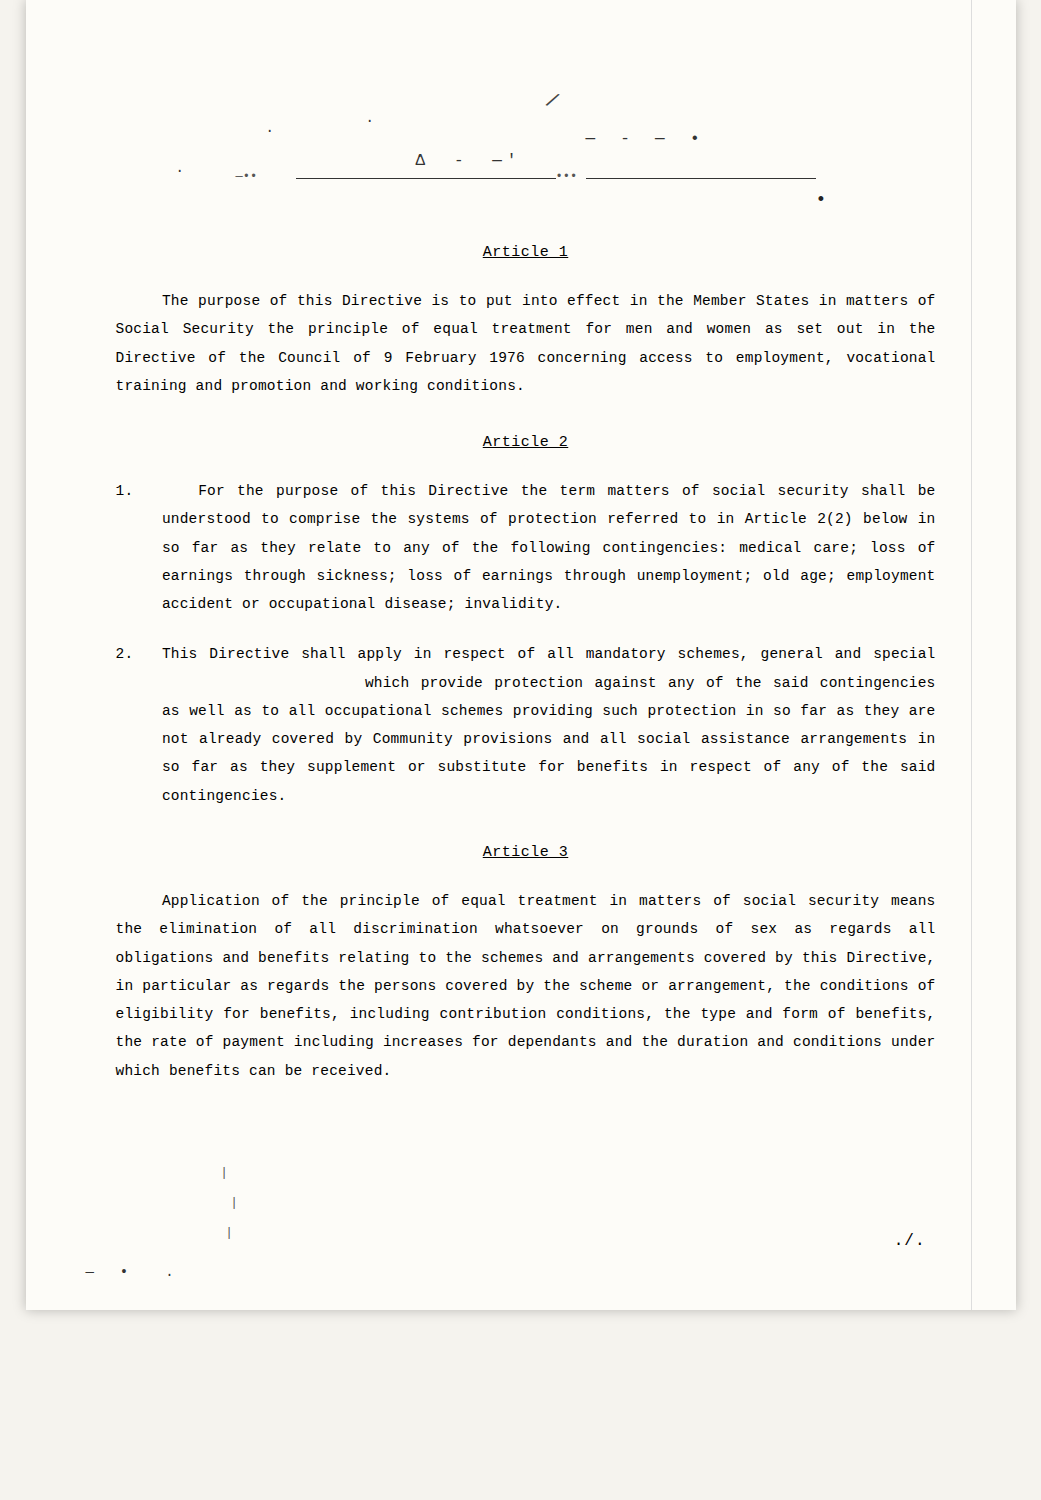. . . . / — - — • ∆ - — ′ —•• ••• •
Article 1
The purpose of this Directive is to put into effect in the Member States in matters of Social Security the principle of equal treatment for men and women as set out in the Directive of the Council of 9 February 1976 concerning access to employment, vocational training and promotion and working conditions.
Article 2
1. For the purpose of this Directive the term matters of social security shall be understood to comprise the systems of protection referred to in Article 2(2) below in so far as they relate to any of the following contingencies: medical care; loss of earnings through sickness; loss of earnings through unemployment; old age; employment accident or occupational disease; invalidity.
2. This Directive shall apply in respect of all mandatory schemes, general and special which provide protection against any of the said contingencies as well as to all occupational schemes providing such protection in so far as they are not already covered by Community provisions and all social assistance arrangements in so far as they supplement or substitute for benefits in respect of any of the said contingencies.
Article 3
Application of the principle of equal treatment in matters of social security means the elimination of all discrimination whatsoever on grounds of sex as regards all obligations and benefits relating to the schemes and arrangements covered by this Directive, in particular as regards the persons covered by the scheme or arrangement, the conditions of eligibility for benefits, including contribution conditions, the type and form of benefits, the rate of payment including increases for dependants and the duration and conditions under which benefits can be received.
∣
∣
∣
— • .
./.